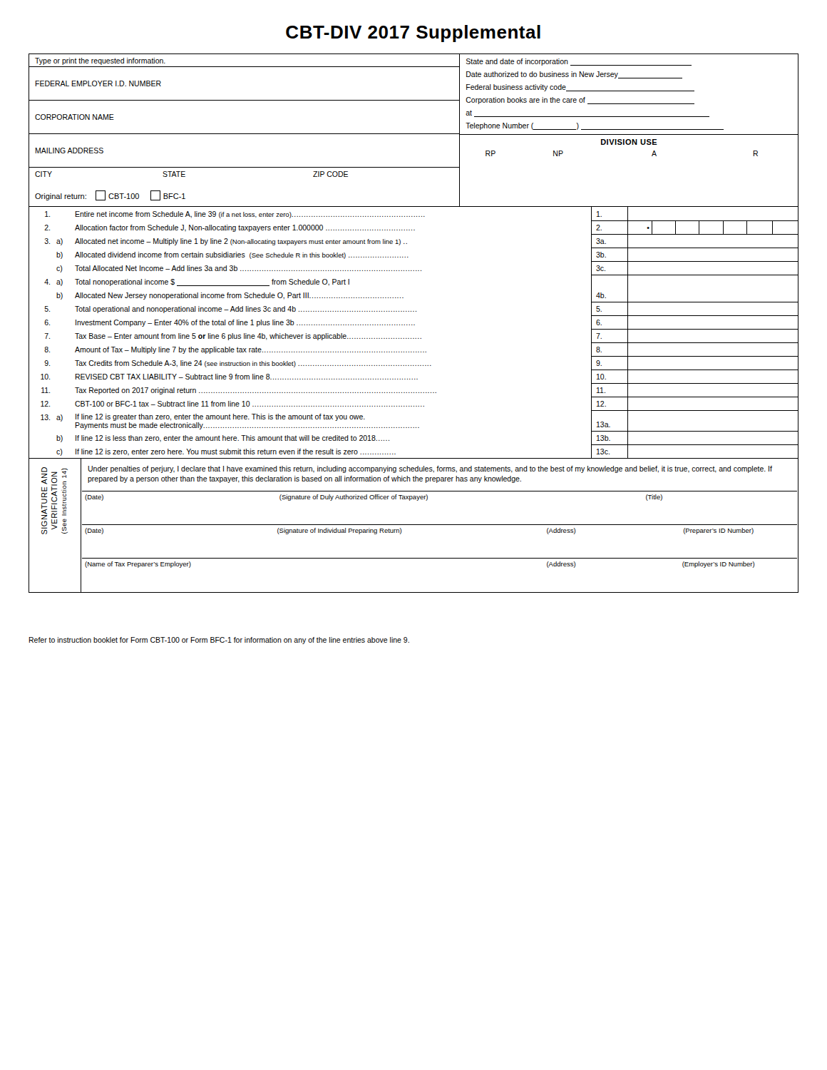CBT-DIV 2017 Supplemental
| / Type or print the requested information. / / FEDERAL EMPLOYER I.D. NUMBER / / CORPORATION NAME / / MAILING ADDRESS / / / CITY / STATE / ZIP CODE / / / Original return: CBT-100 BFC-1 / | / State and date of incorporation / / Date authorized to do business in New Jersey / / Federal business activity code / / Corporation books are in the care of / / at / / Telephone Number ( ) / DIVISION USE / RP / NP / A / R / |
| 1. | | Entire net income from Schedule A, line 39 (if a net loss, enter zero) ....................................................... | 1. | |
| 2. | | Allocation factor from Schedule J, Non-allocating taxpayers enter 1.000000 ..................................... | 2. | / • / / / / / / / |
| 3. | a) | Allocated net income – Multiply line 1 by line 2 (Non-allocating taxpayers must enter amount from line 1) .. | 3a. | |
| | b) | Allocated dividend income from certain subsidiaries (See Schedule R in this booklet) ......................... | 3b. | |
| | c) | Total Allocated Net Income – Add lines 3a and 3b ........................................................................... | 3c. | |
| 4. | a) | Total nonoperational income $ from Schedule O, Part I | | |
| | b) | Allocated New Jersey nonoperational income from Schedule O, Part III ....................................... | 4b. | |
| 5. | | Total operational and nonoperational income – Add lines 3c and 4b ................................................. | 5. | |
| 6. | | Investment Company – Enter 40% of the total of line 1 plus line 3b ................................................. | 6. | |
| 7. | | Tax Base – Enter amount from line 5 or line 6 plus line 4b, whichever is applicable ............................... | 7. | |
| 8. | | Amount of Tax – Multiply line 7 by the applicable tax rate .................................................................... | 8. | |
| 9. | | Tax Credits from Schedule A-3, line 24 (see instruction in this booklet) ....................................................... | 9. | |
| 10. | | REVISED CBT TAX LIABILITY – Subtract line 9 from line 8 ............................................................. | 10. | |
| 11. | | Tax Reported on 2017 original return .................................................................................................. | 11. | |
| 12. | | CBT-100 or BFC-1 tax – Subtract line 11 from line 10 ....................................................................... | 12. | |
| 13. | a) | If line 12 is greater than zero, enter the amount here. This is the amount of tax you owe. Payments must be made electronically ......................................................................................... | 13a. | |
| | b) | If line 12 is less than zero, enter the amount here. This amount that will be credited to 2018 ...... | 13b. | |
| | c) | If line 12 is zero, enter zero here. You must submit this return even if the result is zero ............... | 13c. | |
| SIGNATURE AND VERIFICATION (See Instruction 14) | Under penalties of perjury, I declare that I have examined this return, including accompanying schedules, forms, and statements, and to the best of my knowledge and belief, it is true, correct, and complete. If prepared by a person other than the taxpayer, this declaration is based on all information of which the preparer has any knowledge. / (Date) / (Signature of Duly Authorized Officer of Taxpayer) / (Title) / / (Date) / (Signature of Individual Preparing Return) / (Address) / (Preparer’s ID Number) / / (Name of Tax Preparer’s Employer) / (Address) / (Employer’s ID Number) / |
Refer to instruction booklet for Form CBT-100 or Form BFC-1 for information on any of the line entries above line 9.